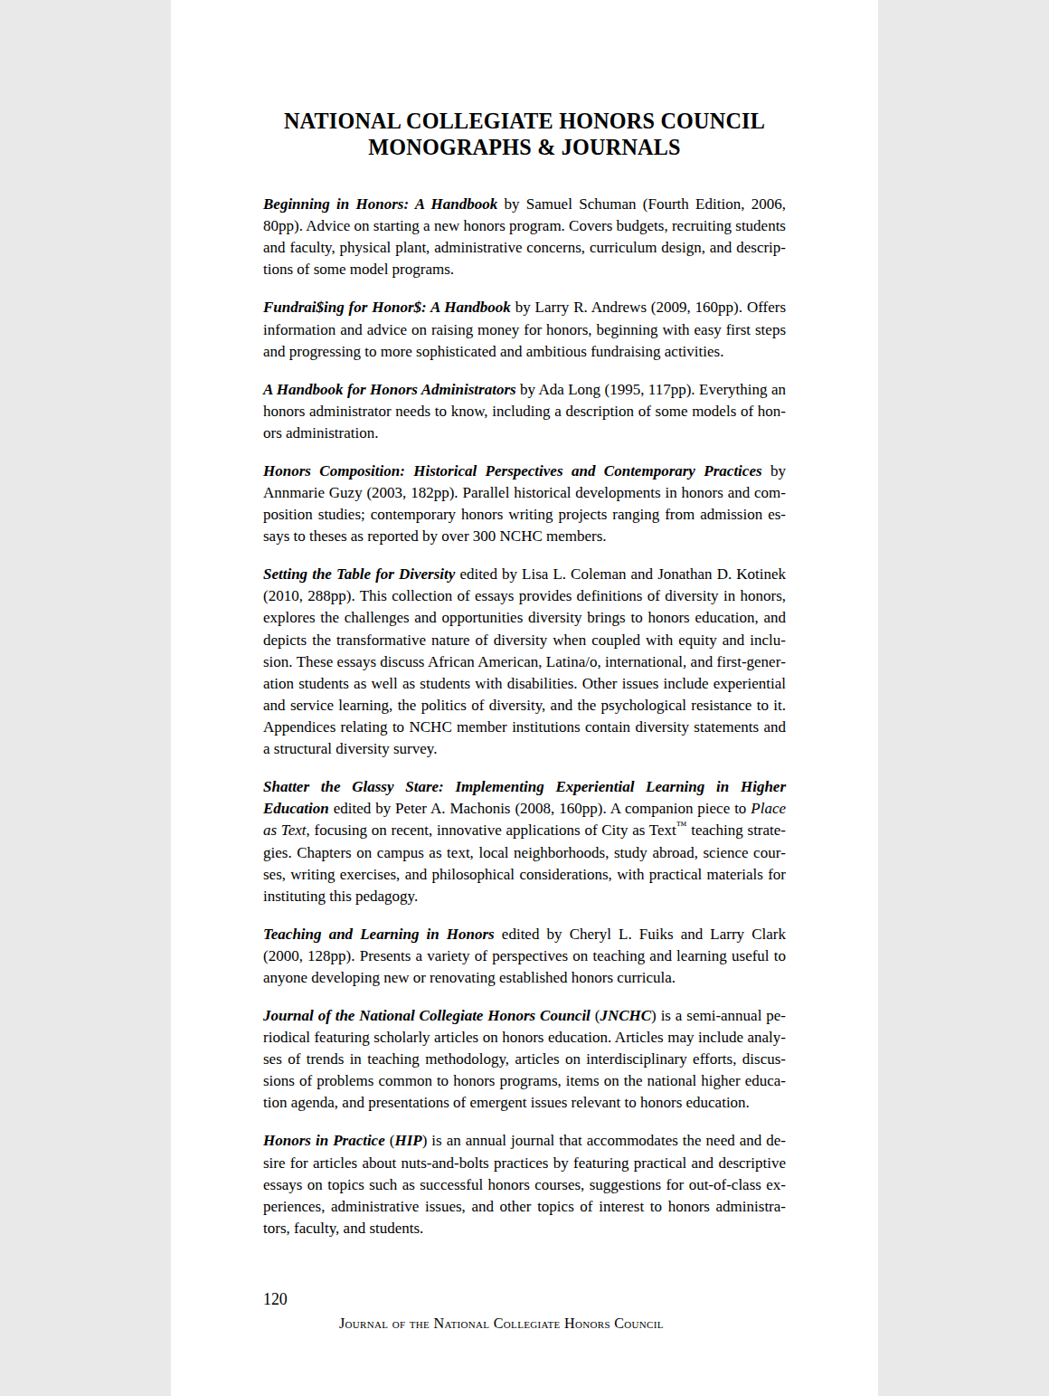National Collegiate Honors Council
Monographs & Journals
Beginning in Honors: A Handbook by Samuel Schuman (Fourth Edition, 2006, 80pp). Advice on starting a new honors program. Covers budgets, recruiting students and faculty, physical plant, administrative concerns, curriculum design, and descriptions of some model programs.
Fundrai$ing for Honor$: A Handbook by Larry R. Andrews (2009, 160pp). Offers information and advice on raising money for honors, beginning with easy first steps and progressing to more sophisticated and ambitious fundraising activities.
A Handbook for Honors Administrators by Ada Long (1995, 117pp). Everything an honors administrator needs to know, including a description of some models of honors administration.
Honors Composition: Historical Perspectives and Contemporary Practices by Annmarie Guzy (2003, 182pp). Parallel historical developments in honors and composition studies; contemporary honors writing projects ranging from admission essays to theses as reported by over 300 NCHC members.
Setting the Table for Diversity edited by Lisa L. Coleman and Jonathan D. Kotinek (2010, 288pp). This collection of essays provides definitions of diversity in honors, explores the challenges and opportunities diversity brings to honors education, and depicts the transformative nature of diversity when coupled with equity and inclusion. These essays discuss African American, Latina/o, international, and first-generation students as well as students with disabilities. Other issues include experiential and service learning, the politics of diversity, and the psychological resistance to it. Appendices relating to NCHC member institutions contain diversity statements and a structural diversity survey.
Shatter the Glassy Stare: Implementing Experiential Learning in Higher Education edited by Peter A. Machonis (2008, 160pp). A companion piece to Place as Text, focusing on recent, innovative applications of City as Text™ teaching strategies. Chapters on campus as text, local neighborhoods, study abroad, science courses, writing exercises, and philosophical considerations, with practical materials for instituting this pedagogy.
Teaching and Learning in Honors edited by Cheryl L. Fuiks and Larry Clark (2000, 128pp). Presents a variety of perspectives on teaching and learning useful to anyone developing new or renovating established honors curricula.
Journal of the National Collegiate Honors Council (JNCHC) is a semi-annual periodical featuring scholarly articles on honors education. Articles may include analyses of trends in teaching methodology, articles on interdisciplinary efforts, discussions of problems common to honors programs, items on the national higher education agenda, and presentations of emergent issues relevant to honors education.
Honors in Practice (HIP) is an annual journal that accommodates the need and desire for articles about nuts-and-bolts practices by featuring practical and descriptive essays on topics such as successful honors courses, suggestions for out-of-class experiences, administrative issues, and other topics of interest to honors administrators, faculty, and students.
120
Journal of the National Collegiate Honors Council